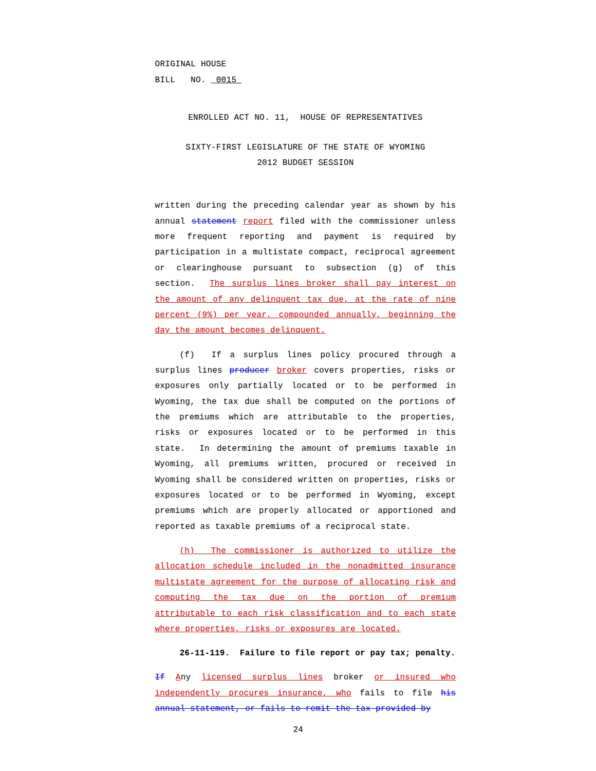ORIGINAL HOUSE
BILL NO. 0015
ENROLLED ACT NO. 11, HOUSE OF REPRESENTATIVES
SIXTY-FIRST LEGISLATURE OF THE STATE OF WYOMING
2012 BUDGET SESSION
written during the preceding calendar year as shown by his annual statement report filed with the commissioner unless more frequent reporting and payment is required by participation in a multistate compact, reciprocal agreement or clearinghouse pursuant to subsection (g) of this section. The surplus lines broker shall pay interest on the amount of any delinquent tax due, at the rate of nine percent (9%) per year, compounded annually, beginning the day the amount becomes delinquent.
(f) If a surplus lines policy procured through a surplus lines producer broker covers properties, risks or exposures only partially located or to be performed in Wyoming, the tax due shall be computed on the portions of the premiums which are attributable to the properties, risks or exposures located or to be performed in this state. In determining the amount of premiums taxable in Wyoming, all premiums written, procured or received in Wyoming shall be considered written on properties, risks or exposures located or to be performed in Wyoming, except premiums which are properly allocated or apportioned and reported as taxable premiums of a reciprocal state.
(h) The commissioner is authorized to utilize the allocation schedule included in the nonadmitted insurance multistate agreement for the purpose of allocating risk and computing the tax due on the portion of premium attributable to each risk classification and to each state where properties, risks or exposures are located.
26-11-119. Failure to file report or pay tax; penalty.
If Any licensed surplus lines broker or insured who independently procures insurance, who fails to file his annual statement, or fails to remit the tax provided by
24